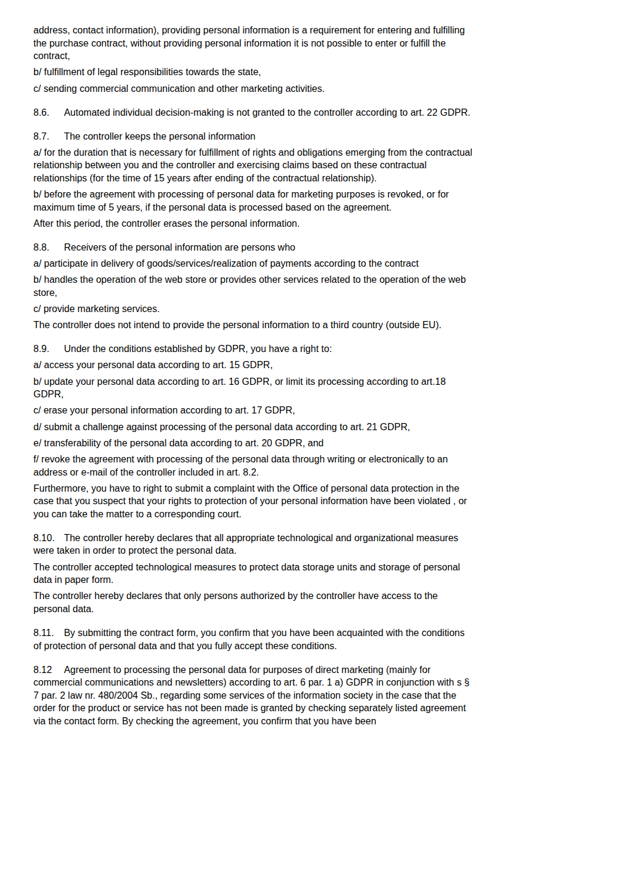address, contact information), providing personal information is a requirement for entering and fulfilling the purchase contract, without providing personal information it is not possible to enter or fulfill the contract,
b/ fulfillment of legal responsibilities towards the state,
c/ sending commercial communication and other marketing activities.
8.6. Automated individual decision-making is not granted to the controller according to art. 22 GDPR.
8.7. The controller keeps the personal information
a/ for the duration that is necessary for fulfillment of rights and obligations emerging from the contractual relationship between you and the controller and exercising claims based on these contractual relationships (for the time of 15 years after ending of the contractual relationship).
b/ before the agreement with processing of personal data for marketing purposes is revoked, or for maximum time of 5 years, if the personal data is processed based on the agreement.
After this period, the controller erases the personal information.
8.8. Receivers of the personal information are persons who
a/ participate in delivery of goods/services/realization of payments according to the contract
b/ handles the operation of the web store or provides other services related to the operation of the web store,
c/ provide marketing services.
The controller does not intend to provide the personal information to a third country (outside EU).
8.9. Under the conditions established by GDPR, you have a right to:
a/ access your personal data according to art. 15 GDPR,
b/ update your personal data according to art. 16 GDPR, or limit its processing according to art.18 GDPR,
c/ erase your personal information according to art. 17 GDPR,
d/ submit a challenge against processing of the personal data according to art. 21 GDPR,
e/ transferability of the personal data according to art. 20 GDPR, and
f/ revoke the agreement with processing of the personal data through writing or electronically to an address or e-mail of the controller included in art. 8.2.
Furthermore, you have to right to submit a complaint with the Office of personal data protection in the case that you suspect that your rights to protection of your personal information have been violated , or you can take the matter to a corresponding court.
8.10. The controller hereby declares that all appropriate technological and organizational measures were taken in order to protect the personal data.
The controller accepted technological measures to protect data storage units and storage of personal data in paper form.
The controller hereby declares that only persons authorized by the controller have access to the personal data.
8.11. By submitting the contract form, you confirm that you have been acquainted with the conditions of protection of personal data and that you fully accept these conditions.
8.12 Agreement to processing the personal data for purposes of direct marketing (mainly for commercial communications and newsletters) according to art. 6 par. 1 a) GDPR in conjunction with s § 7 par. 2 law nr. 480/2004 Sb., regarding some services of the information society in the case that the order for the product or service has not been made is granted by checking separately listed agreement via the contact form. By checking the agreement, you confirm that you have been